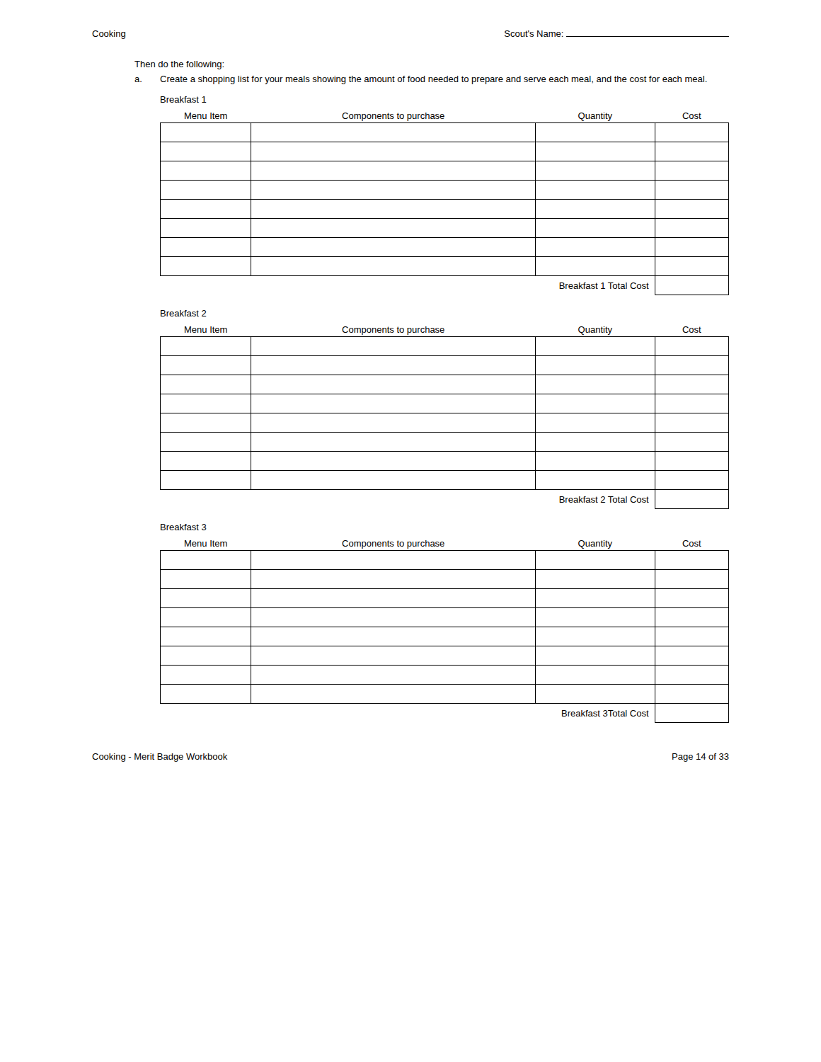Cooking
Scout's Name:
Then do the following:
a.
Create a shopping list for your meals showing the amount of food needed to prepare and serve each meal, and the cost for each meal.
Breakfast 1
| Menu Item | Components to purchase | Quantity | Cost |
| --- | --- | --- | --- |
| | | Breakfast 1 Total Cost | |
Breakfast 2
| Menu Item | Components to purchase | Quantity | Cost |
| --- | --- | --- | --- |
| | | Breakfast 2 Total Cost | |
Breakfast 3
| Menu Item | Components to purchase | Quantity | Cost |
| --- | --- | --- | --- |
| | | Breakfast 3Total Cost | |
Cooking - Merit Badge Workbook
Page 14 of 33